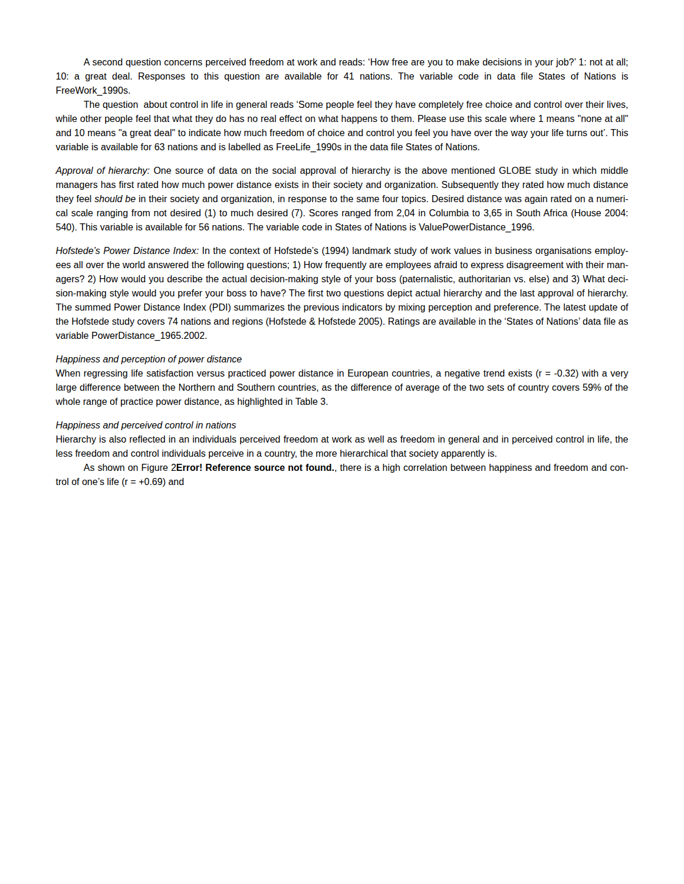A second question concerns perceived freedom at work and reads: ‘How free are you to make decisions in your job?’ 1: not at all; 10: a great deal. Responses to this question are available for 41 nations. The variable code in data file States of Nations is FreeWork_1990s.
The question about control in life in general reads ‘Some people feel they have completely free choice and control over their lives, while other people feel that what they do has no real effect on what happens to them. Please use this scale where 1 means "none at all" and 10 means "a great deal" to indicate how much freedom of choice and control you feel you have over the way your life turns out’. This variable is available for 63 nations and is labelled as FreeLife_1990s in the data file States of Nations.
Approval of hierarchy: One source of data on the social approval of hierarchy is the above mentioned GLOBE study in which middle managers has first rated how much power distance exists in their society and organization. Subsequently they rated how much distance they feel should be in their society and organization, in response to the same four topics. Desired distance was again rated on a numerical scale ranging from not desired (1) to much desired (7). Scores ranged from 2,04 in Columbia to 3,65 in South Africa (House 2004: 540). This variable is available for 56 nations. The variable code in States of Nations is ValuePowerDistance_1996.
Hofstede’s Power Distance Index: In the context of Hofstede’s (1994) landmark study of work values in business organisations employees all over the world answered the following questions; 1) How frequently are employees afraid to express disagreement with their managers? 2) How would you describe the actual decision-making style of your boss (paternalistic, authoritarian vs. else) and 3) What decision-making style would you prefer your boss to have? The first two questions depict actual hierarchy and the last approval of hierarchy. The summed Power Distance Index (PDI) summarizes the previous indicators by mixing perception and preference. The latest update of the Hofstede study covers 74 nations and regions (Hofstede & Hofstede 2005). Ratings are available in the ‘States of Nations’ data file as variable PowerDistance_1965.2002.
Happiness and perception of power distance
When regressing life satisfaction versus practiced power distance in European countries, a negative trend exists (r = -0.32) with a very large difference between the Northern and Southern countries, as the difference of average of the two sets of country covers 59% of the whole range of practice power distance, as highlighted in Table 3.
Happiness and perceived control in nations
Hierarchy is also reflected in an individuals perceived freedom at work as well as freedom in general and in perceived control in life, the less freedom and control individuals perceive in a country, the more hierarchical that society apparently is.
As shown on Figure 2Error! Reference source not found., there is a high correlation between happiness and freedom and control of one’s life (r = +0.69) and